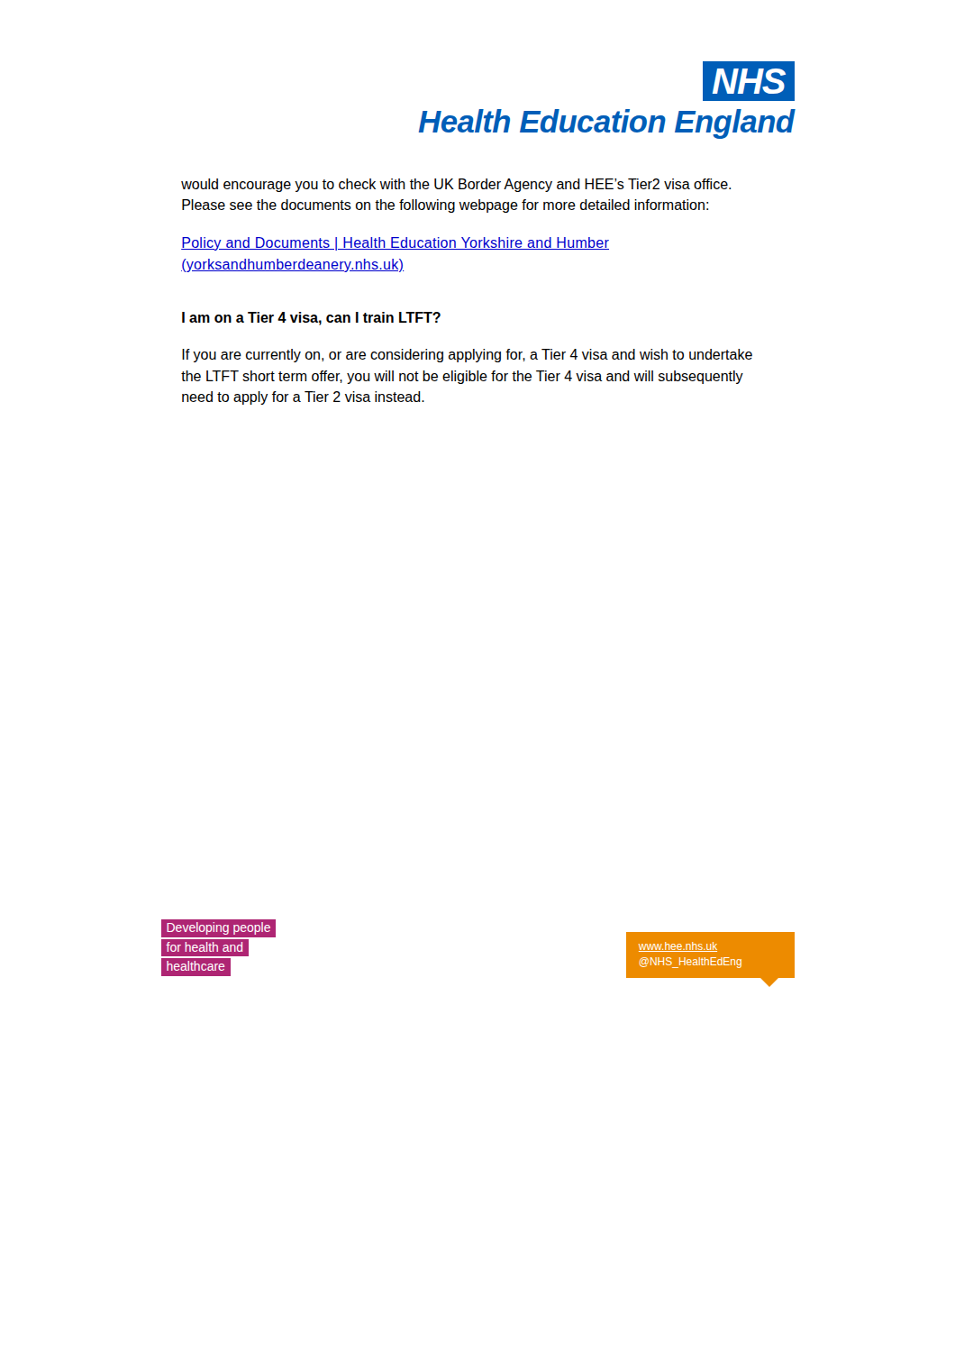NHS
Health Education England
would encourage you to check with the UK Border Agency and HEE’s Tier2 visa office. Please see the documents on the following webpage for more detailed information:
Policy and Documents | Health Education Yorkshire and Humber (yorksandhumberdeanery.nhs.uk)
I am on a Tier 4 visa, can I train LTFT?
If you are currently on, or are considering applying for, a Tier 4 visa and wish to undertake the LTFT short term offer, you will not be eligible for the Tier 4 visa and will subsequently need to apply for a Tier 2 visa instead.
Developing people
for health and
healthcare
www.hee.nhs.uk
@NHS_HealthEdEng